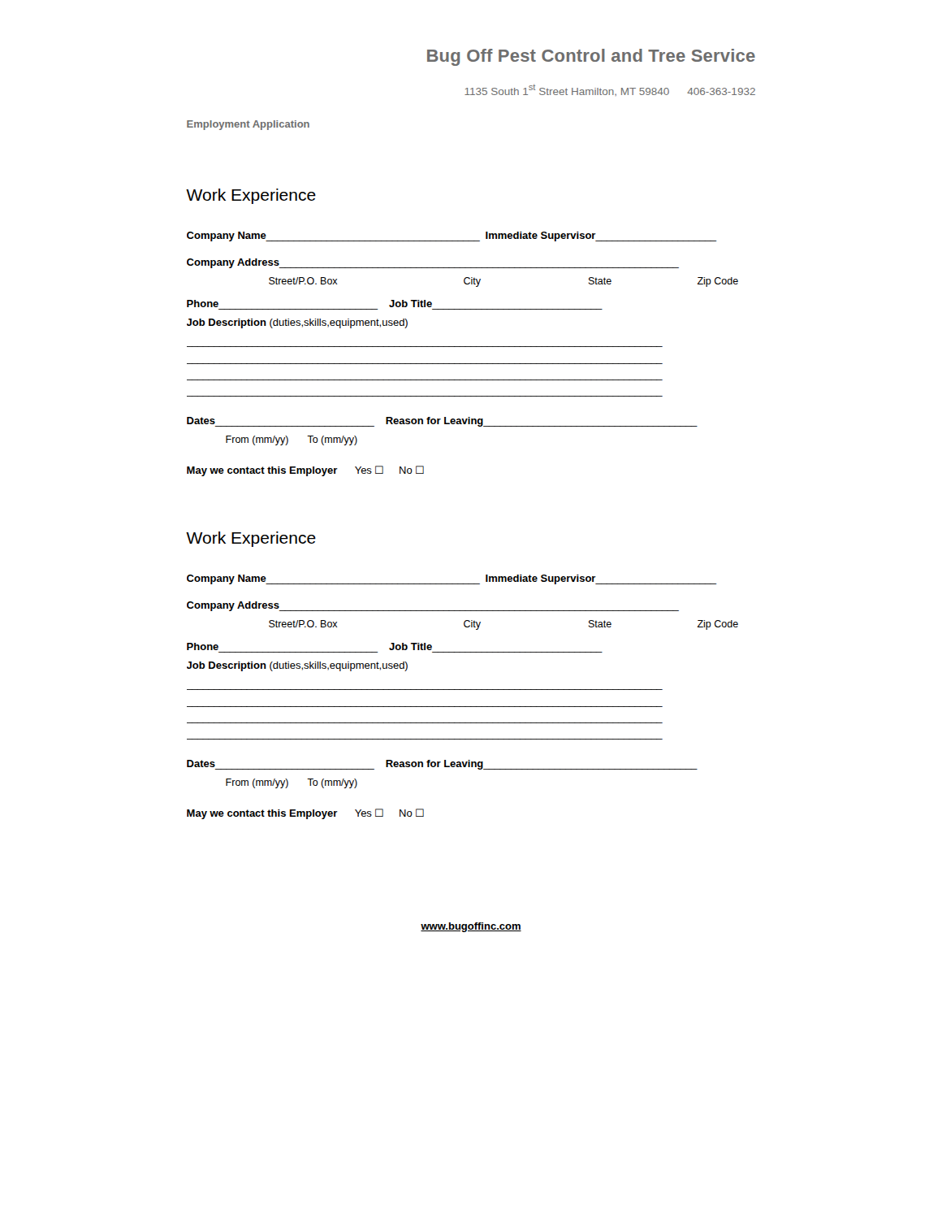Bug Off Pest Control and Tree Service
1135 South 1st Street Hamilton, MT 59840 406-363-1932
Employment Application
Work Experience
Company Name_______________________________________ Immediate Supervisor______________________
Company Address_________________________________________________________________________
Street/P.O. Box City State Zip Code
Phone_____________________________ Job Title_______________________________
Job Description (duties,skills,equipment,used)
_______________________________________________________________________________________ _______________________________________________________________________________________ _______________________________________________________________________________________ _______________________________________________________________________________________
Dates_____________________________ Reason for Leaving_______________________________________
From (mm/yy) To (mm/yy)
May we contact this Employer Yes ☐ No ☐
Work Experience
Company Name_______________________________________ Immediate Supervisor______________________
Company Address_________________________________________________________________________
Street/P.O. Box City State Zip Code
Phone_____________________________ Job Title_______________________________
Job Description (duties,skills,equipment,used)
_______________________________________________________________________________________ _______________________________________________________________________________________ _______________________________________________________________________________________ _______________________________________________________________________________________
Dates_____________________________ Reason for Leaving_______________________________________
From (mm/yy) To (mm/yy)
May we contact this Employer Yes ☐ No ☐
www.bugoffinc.com